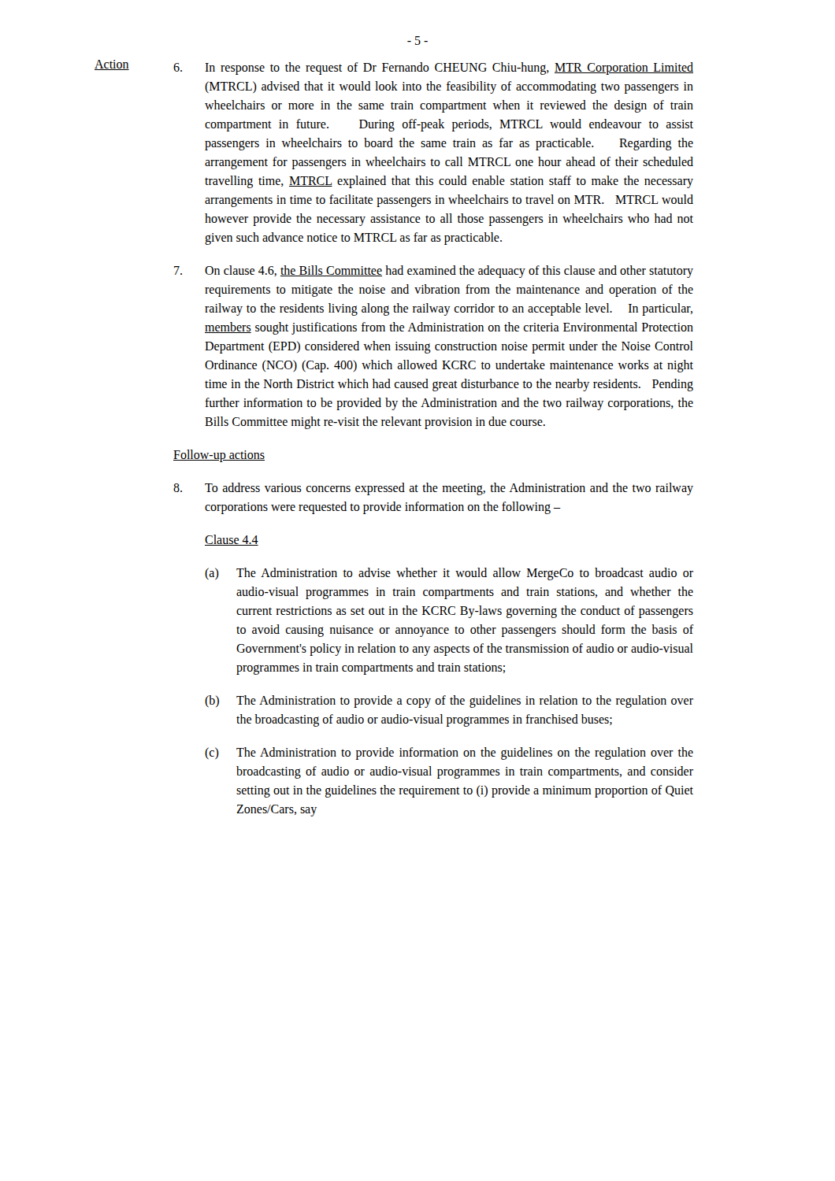- 5 -
Action
6. In response to the request of Dr Fernando CHEUNG Chiu-hung, MTR Corporation Limited (MTRCL) advised that it would look into the feasibility of accommodating two passengers in wheelchairs or more in the same train compartment when it reviewed the design of train compartment in future. During off-peak periods, MTRCL would endeavour to assist passengers in wheelchairs to board the same train as far as practicable. Regarding the arrangement for passengers in wheelchairs to call MTRCL one hour ahead of their scheduled travelling time, MTRCL explained that this could enable station staff to make the necessary arrangements in time to facilitate passengers in wheelchairs to travel on MTR. MTRCL would however provide the necessary assistance to all those passengers in wheelchairs who had not given such advance notice to MTRCL as far as practicable.
7. On clause 4.6, the Bills Committee had examined the adequacy of this clause and other statutory requirements to mitigate the noise and vibration from the maintenance and operation of the railway to the residents living along the railway corridor to an acceptable level. In particular, members sought justifications from the Administration on the criteria Environmental Protection Department (EPD) considered when issuing construction noise permit under the Noise Control Ordinance (NCO) (Cap. 400) which allowed KCRC to undertake maintenance works at night time in the North District which had caused great disturbance to the nearby residents. Pending further information to be provided by the Administration and the two railway corporations, the Bills Committee might re-visit the relevant provision in due course.
Follow-up actions
8. To address various concerns expressed at the meeting, the Administration and the two railway corporations were requested to provide information on the following –
Clause 4.4
(a) The Administration to advise whether it would allow MergeCo to broadcast audio or audio-visual programmes in train compartments and train stations, and whether the current restrictions as set out in the KCRC By-laws governing the conduct of passengers to avoid causing nuisance or annoyance to other passengers should form the basis of Government's policy in relation to any aspects of the transmission of audio or audio-visual programmes in train compartments and train stations;
(b) The Administration to provide a copy of the guidelines in relation to the regulation over the broadcasting of audio or audio-visual programmes in franchised buses;
(c) The Administration to provide information on the guidelines on the regulation over the broadcasting of audio or audio-visual programmes in train compartments, and consider setting out in the guidelines the requirement to (i) provide a minimum proportion of Quiet Zones/Cars, say